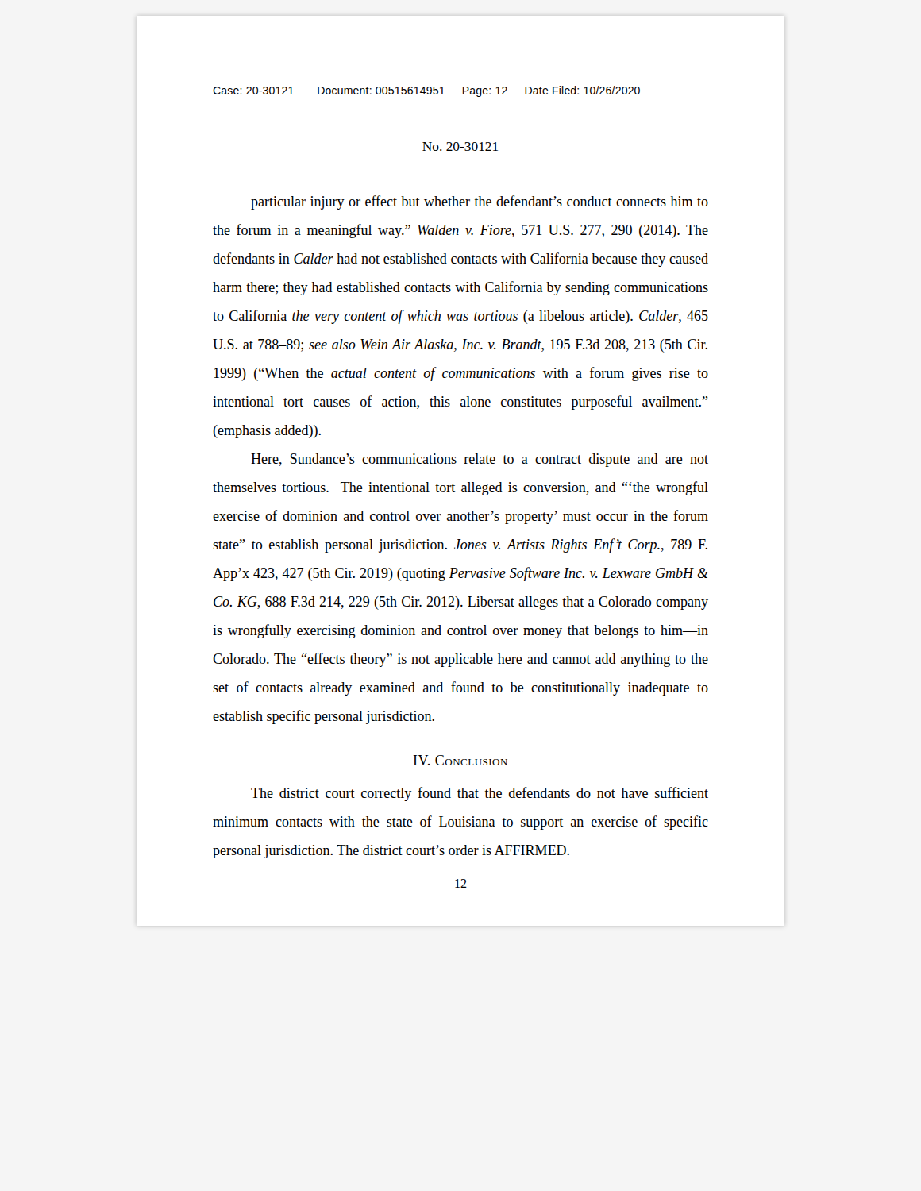Case: 20-30121 Document: 00515614951 Page: 12 Date Filed: 10/26/2020
No. 20-30121
particular injury or effect but whether the defendant’s conduct connects him to the forum in a meaningful way.” Walden v. Fiore, 571 U.S. 277, 290 (2014). The defendants in Calder had not established contacts with California because they caused harm there; they had established contacts with California by sending communications to California the very content of which was tortious (a libelous article). Calder, 465 U.S. at 788–89; see also Wein Air Alaska, Inc. v. Brandt, 195 F.3d 208, 213 (5th Cir. 1999) (“When the actual content of communications with a forum gives rise to intentional tort causes of action, this alone constitutes purposeful availment.” (emphasis added)).
Here, Sundance’s communications relate to a contract dispute and are not themselves tortious. The intentional tort alleged is conversion, and “‘the wrongful exercise of dominion and control over another’s property’ must occur in the forum state” to establish personal jurisdiction. Jones v. Artists Rights Enf’t Corp., 789 F. App’x 423, 427 (5th Cir. 2019) (quoting Pervasive Software Inc. v. Lexware GmbH & Co. KG, 688 F.3d 214, 229 (5th Cir. 2012). Libersat alleges that a Colorado company is wrongfully exercising dominion and control over money that belongs to him—in Colorado. The “effects theory” is not applicable here and cannot add anything to the set of contacts already examined and found to be constitutionally inadequate to establish specific personal jurisdiction.
IV. Conclusion
The district court correctly found that the defendants do not have sufficient minimum contacts with the state of Louisiana to support an exercise of specific personal jurisdiction. The district court’s order is AFFIRMED.
12